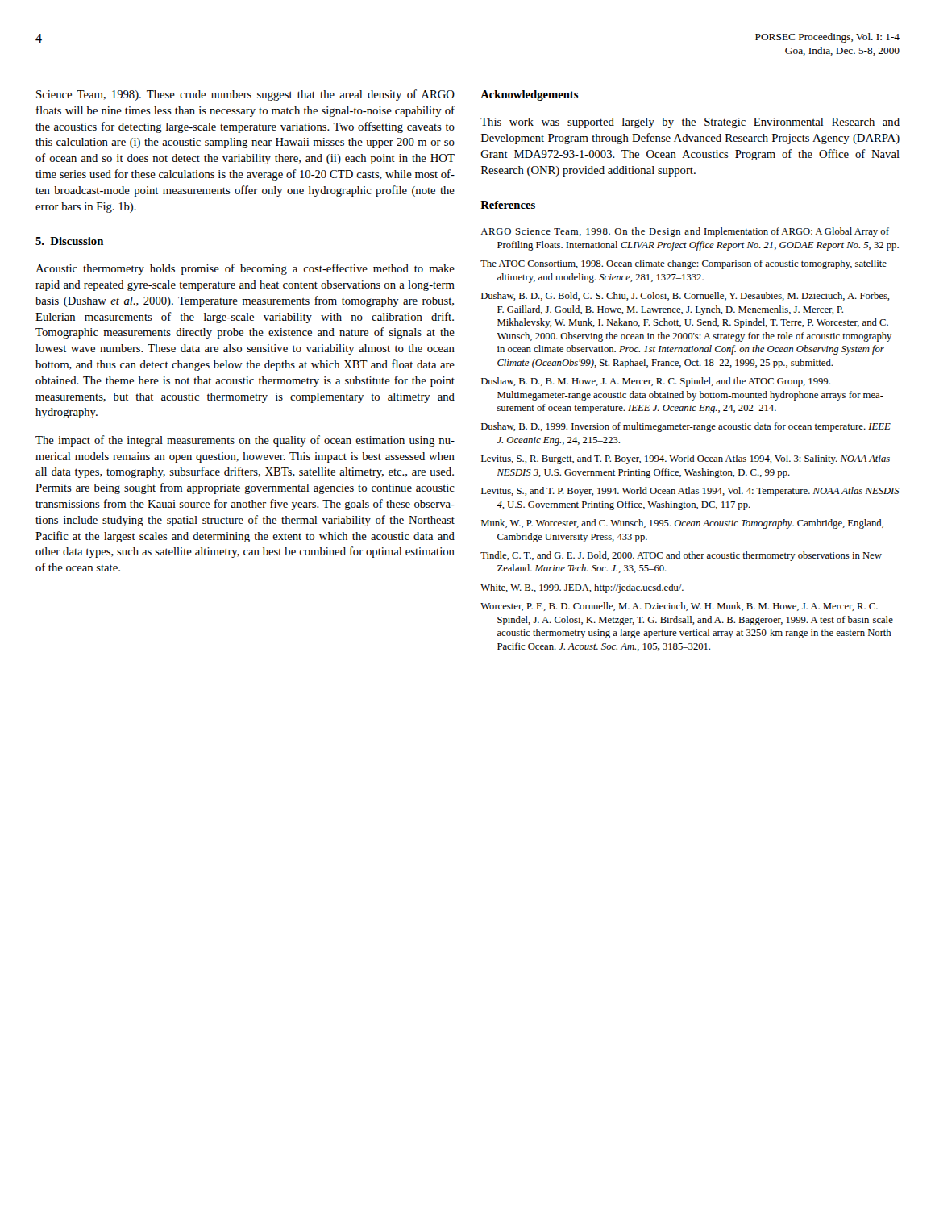4
PORSEC Proceedings, Vol. I: 1-4
Goa, India, Dec. 5-8, 2000
Science Team, 1998). These crude numbers suggest that the areal density of ARGO floats will be nine times less than is necessary to match the signal-to-noise capability of the acoustics for detecting large-scale temperature variations. Two offsetting caveats to this calculation are (i) the acoustic sampling near Hawaii misses the upper 200 m or so of ocean and so it does not detect the variability there, and (ii) each point in the HOT time series used for these calculations is the average of 10-20 CTD casts, while most often broadcast-mode point measurements offer only one hydrographic profile (note the error bars in Fig. 1b).
5. Discussion
Acoustic thermometry holds promise of becoming a cost-effective method to make rapid and repeated gyre-scale temperature and heat content observations on a long-term basis (Dushaw et al., 2000). Temperature measurements from tomography are robust, Eulerian measurements of the large-scale variability with no calibration drift. Tomographic measurements directly probe the existence and nature of signals at the lowest wave numbers. These data are also sensitive to variability almost to the ocean bottom, and thus can detect changes below the depths at which XBT and float data are obtained. The theme here is not that acoustic thermometry is a substitute for the point measurements, but that acoustic thermometry is complementary to altimetry and hydrography.
The impact of the integral measurements on the quality of ocean estimation using numerical models remains an open question, however. This impact is best assessed when all data types, tomography, subsurface drifters, XBTs, satellite altimetry, etc., are used. Permits are being sought from appropriate governmental agencies to continue acoustic transmissions from the Kauai source for another five years. The goals of these observations include studying the spatial structure of the thermal variability of the Northeast Pacific at the largest scales and determining the extent to which the acoustic data and other data types, such as satellite altimetry, can best be combined for optimal estimation of the ocean state.
Acknowledgements
This work was supported largely by the Strategic Environmental Research and Development Program through Defense Advanced Research Projects Agency (DARPA) Grant MDA972-93-1-0003. The Ocean Acoustics Program of the Office of Naval Research (ONR) provided additional support.
References
ARGO Science Team, 1998. On the Design and Implementation of ARGO: A Global Array of Profiling Floats. International CLIVAR Project Office Report No. 21, GODAE Report No. 5, 32 pp.
The ATOC Consortium, 1998. Ocean climate change: Comparison of acoustic tomography, satellite altimetry, and modeling. Science, 281, 1327–1332.
Dushaw, B. D., G. Bold, C.-S. Chiu, J. Colosi, B. Cornuelle, Y. Desaubies, M. Dzieciuch, A. Forbes, F. Gaillard, J. Gould, B. Howe, M. Lawrence, J. Lynch, D. Menemenlis, J. Mercer, P. Mikhalevsky, W. Munk, I. Nakano, F. Schott, U. Send, R. Spindel, T. Terre, P. Worcester, and C. Wunsch, 2000. Observing the ocean in the 2000's: A strategy for the role of acoustic tomography in ocean climate observation. Proc. 1st International Conf. on the Ocean Observing System for Climate (OceanObs'99), St. Raphael, France, Oct. 18–22, 1999, 25 pp., submitted.
Dushaw, B. D., B. M. Howe, J. A. Mercer, R. C. Spindel, and the ATOC Group, 1999. Multimegameter-range acoustic data obtained by bottom-mounted hydrophone arrays for measurement of ocean temperature. IEEE J. Oceanic Eng., 24, 202–214.
Dushaw, B. D., 1999. Inversion of multimegameter-range acoustic data for ocean temperature. IEEE J. Oceanic Eng., 24, 215–223.
Levitus, S., R. Burgett, and T. P. Boyer, 1994. World Ocean Atlas 1994, Vol. 3: Salinity. NOAA Atlas NESDIS 3, U.S. Government Printing Office, Washington, D. C., 99 pp.
Levitus, S., and T. P. Boyer, 1994. World Ocean Atlas 1994, Vol. 4: Temperature. NOAA Atlas NESDIS 4, U.S. Government Printing Office, Washington, DC, 117 pp.
Munk, W., P. Worcester, and C. Wunsch, 1995. Ocean Acoustic Tomography. Cambridge, England, Cambridge University Press, 433 pp.
Tindle, C. T., and G. E. J. Bold, 2000. ATOC and other acoustic thermometry observations in New Zealand. Marine Tech. Soc. J., 33, 55–60.
White, W. B., 1999. JEDA, http://jedac.ucsd.edu/.
Worcester, P. F., B. D. Cornuelle, M. A. Dzieciuch, W. H. Munk, B. M. Howe, J. A. Mercer, R. C. Spindel, J. A. Colosi, K. Metzger, T. G. Birdsall, and A. B. Baggeroer, 1999. A test of basin-scale acoustic thermometry using a large-aperture vertical array at 3250-km range in the eastern North Pacific Ocean. J. Acoust. Soc. Am., 105, 3185–3201.